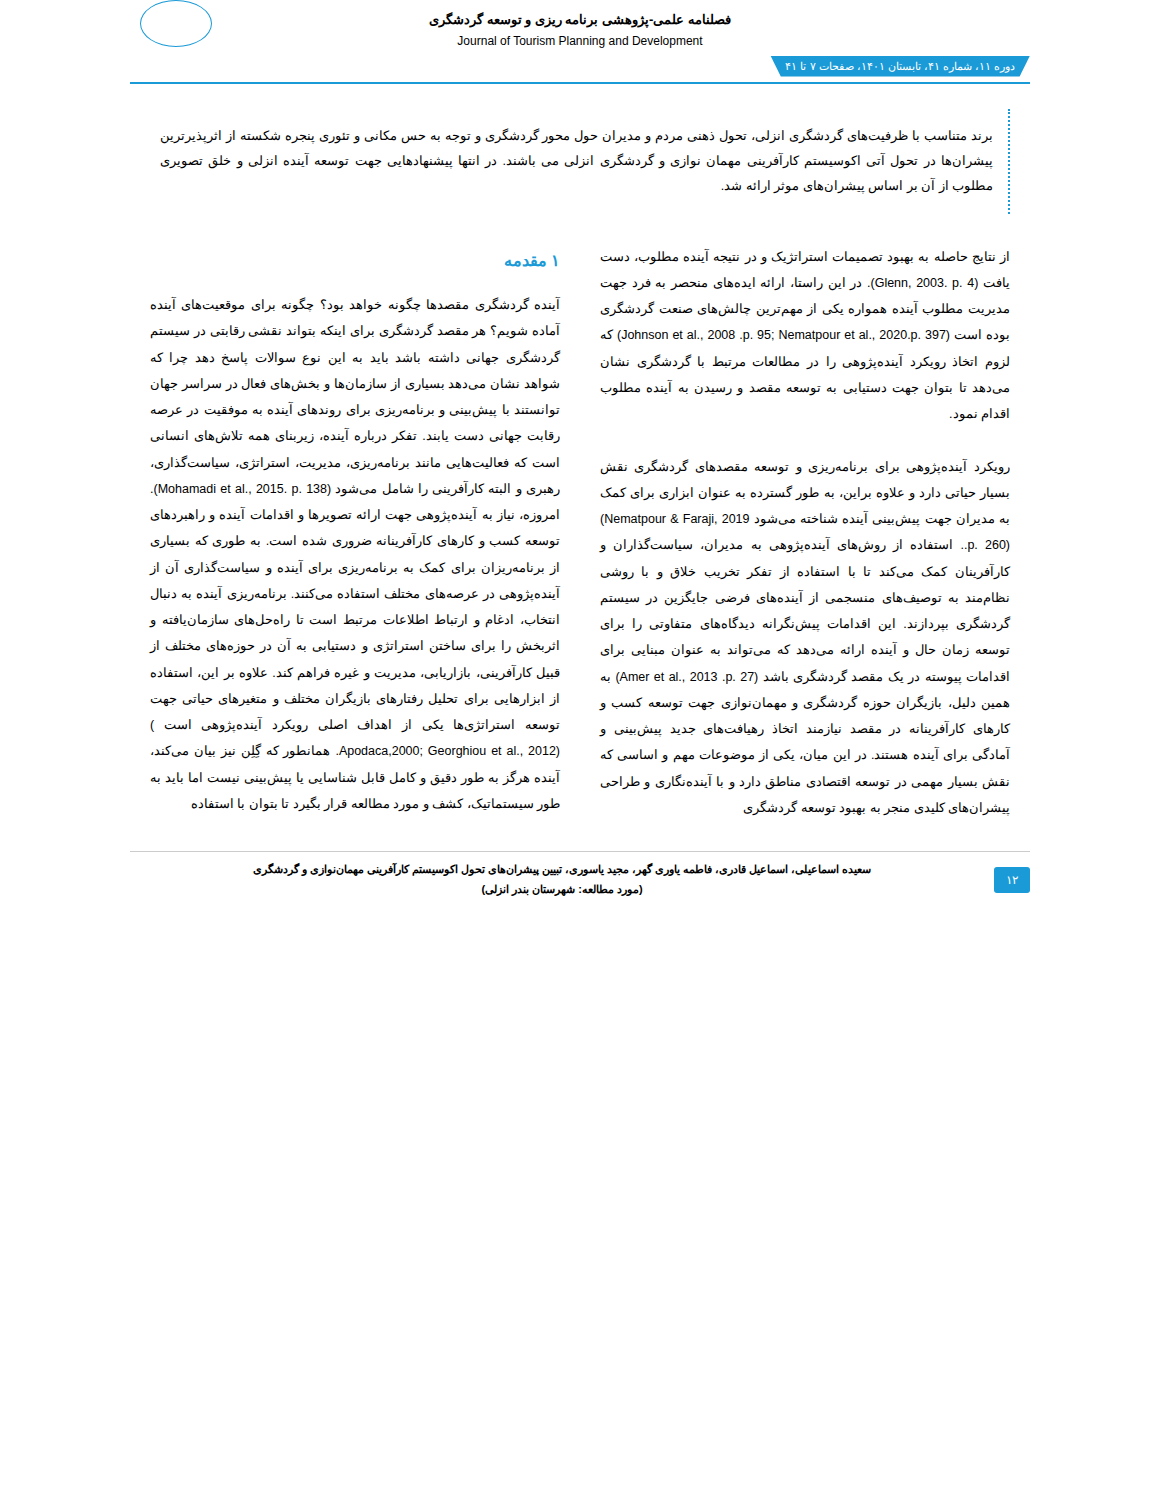فصلنامه علمی-پژوهشی برنامه ریزی و توسعه گردشگری
Journal of Tourism Planning and Development
دوره ۱۱، شماره ۴۱، تابستان ۱۴۰۱، صفحات ۷ تا ۴۱
برند متناسب با ظرفیت‌های گردشگری انزلی، تحول ذهنی مردم و مدیران حول محور گردشگری و توجه به حس مکانی و تئوری پنجره شکسته از اثرپذیرترین پیشران‌ها در تحول آتی اکوسیستم کارآفرینی مهمان نوازی و گردشگری انزلی می باشند. در انتها پیشنهادهایی جهت توسعه آینده انزلی و خلق تصویری مطلوب از آن بر اساس پیشران‌های موثر ارائه شد.
از نتایج حاصله به بهبود تصمیمات استراتژیک و در نتیجه آینده مطلوب، دست یافت (Glenn, 2003. p. 4). در این راستا، ارائه ایده‌های منحصر به فرد جهت مدیریت مطلوب آینده همواره یکی از مهم‌ترین چالش‌های صنعت گردشگری بوده است (Johnson et al., 2008 .p. 95; Nematpour et al., 2020.p. 397) که لزوم اتخاذ رویکرد آینده‌پژوهی را در مطالعات مرتبط با گردشگری نشان می‌دهد تا بتوان جهت دستیابی به توسعه مقصد و رسیدن به آینده مطلوب اقدام نمود.
رویکرد آینده‌پژوهی برای برنامه‌ریزی و توسعه مقصدهای گردشگری نقش بسیار حیاتی دارد و علاوه براین، به طور گسترده به عنوان ابزاری برای کمک به مدیران جهت پیش‌بینی آینده شناخته می‌شود (Nematpour & Faraji, 2019 .p. 260). استفاده از روش‌های آینده‌پژوهی به مدیران، سیاست‌گذاران و کارآفرینان کمک می‌کند تا با استفاده از تفکر تخریب خلاق و با روشی نظام‌مند به توصیف‌های منسجمی از آینده‌های فرضی جایگزین در سیستم گردشگری بپردازند. این اقدامات پیش‌نگرانه دیدگاه‌های متفاوتی را برای توسعه زمان حال و آینده ارائه می‌دهد که می‌تواند به عنوان مبنایی برای اقدامات پیوسته در یک مقصد گردشگری باشد (Amer et al., 2013 .p. 27) به همین دلیل، بازیگران حوزه گردشگری و مهمان‌نوازی جهت توسعه کسب و کارهای کارآفرینانه در مقصد نیازمند اتخاذ رهیافت‌های جدید پیش‌بینی و آمادگی برای آینده هستند. در این میان، یکی از موضوعات مهم و اساسی که نقش بسیار مهمی در توسعه اقتصادی مناطق دارد و با آینده‌نگاری و طراحی پیشران‌های کلیدی منجر به بهبود توسعه گردشگری
۱ مقدمه
آینده گردشگری مقصدها چگونه خواهد بود؟ چگونه برای موقعیت‌های آینده آماده شویم؟ هر مقصد گردشگری برای اینکه بتواند نقشی رقابتی در سیستم گردشگری جهانی داشته باشد باید به این نوع سوالات پاسخ دهد چرا که شواهد نشان می‌دهد بسیاری از سازمان‌ها و بخش‌های فعال در سراسر جهان توانستند با پیش‌بینی و برنامه‌ریزی برای روندهای آینده به موفقیت در عرصه رقابت جهانی دست یابند. تفکر درباره آینده، زیربنای همه تلاش‌های انسانی است که فعالیت‌هایی مانند برنامه‌ریزی، مدیریت، استراتژی، سیاست‌گذاری، رهبری و البته کارآفرینی را شامل می‌شود (Mohamadi et al., 2015. p. 138). امروزه، نیاز به آینده‌پژوهی جهت ارائه تصویرها و اقدامات آینده و راهبردهای توسعه کسب و کارهای کارآفرینانه ضروری شده است. به طوری که بسیاری از برنامه‌ریزان برای کمک به برنامه‌ریزی برای آینده و سیاست‌گذاری آن از آینده‌پژوهی در عرصه‌های مختلف استفاده می‌کنند. برنامه‌ریزی آینده به دنبال انتخاب، ادغام و ارتباط اطلاعات مرتبط است تا راه‌حل‌های سازمان‌یافته و اثربخش را برای ساختن استراتژی و دستیابی به آن در حوزه‌های مختلف از قبیل کارآفرینی، بازاریابی، مدیریت و غیره فراهم کند. علاوه بر این، استفاده از ابزارهایی برای تحلیل رفتارهای بازیگران مختلف و متغیرهای حیاتی جهت توسعه استراتژی‌ها یکی از اهداف اصلی رویکرد آینده‌پژوهی است ( Apodaca,2000; Georghiou et al., 2012). همانطور که گِلِن نیز بیان می‌کند، آینده هرگز به طور دقیق و کامل قابل شناسایی یا پیش‌بینی نیست اما باید به طور سیستماتیک، کشف و مورد مطالعه قرار بگیرد تا بتوان با استفاده
۱۲
سعیده اسماعیلی، اسماعیل قادری، فاطمه یاوری گهر، مجید یاسوری، تبیین پیشران‌های تحول اکوسیستم کارآفرینی مهمان‌نوازی و گردشگری
(مورد مطالعه: شهرستان بندر انزلی)